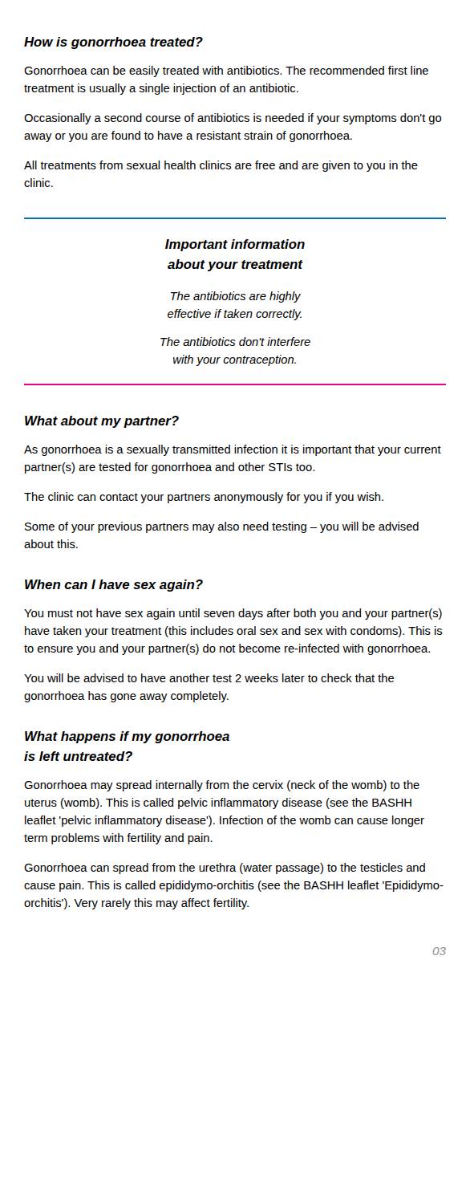How is gonorrhoea treated?
Gonorrhoea can be easily treated with antibiotics. The recommended first line treatment is usually a single injection of an antibiotic.
Occasionally a second course of antibiotics is needed if your symptoms don't go away or you are found to have a resistant strain of gonorrhoea.
All treatments from sexual health clinics are free and are given to you in the clinic.
Important information
about your treatment
The antibiotics are highly
effective if taken correctly.
The antibiotics don't interfere
with your contraception.
What about my partner?
As gonorrhoea is a sexually transmitted infection it is important that your current partner(s) are tested for gonorrhoea and other STIs too.
The clinic can contact your partners anonymously for you if you wish.
Some of your previous partners may also need testing – you will be advised about this.
When can I have sex again?
You must not have sex again until seven days after both you and your partner(s) have taken your treatment (this includes oral sex and sex with condoms). This is to ensure you and your partner(s) do not become re-infected with gonorrhoea.
You will be advised to have another test 2 weeks later to check that the gonorrhoea has gone away completely.
What happens if my gonorrhoea
is left untreated?
Gonorrhoea may spread internally from the cervix (neck of the womb) to the uterus (womb). This is called pelvic inflammatory disease (see the BASHH leaflet 'pelvic inflammatory disease'). Infection of the womb can cause longer term problems with fertility and pain.
Gonorrhoea can spread from the urethra (water passage) to the testicles and cause pain. This is called epididymo-orchitis (see the BASHH leaflet 'Epididymo-orchitis'). Very rarely this may affect fertility.
03